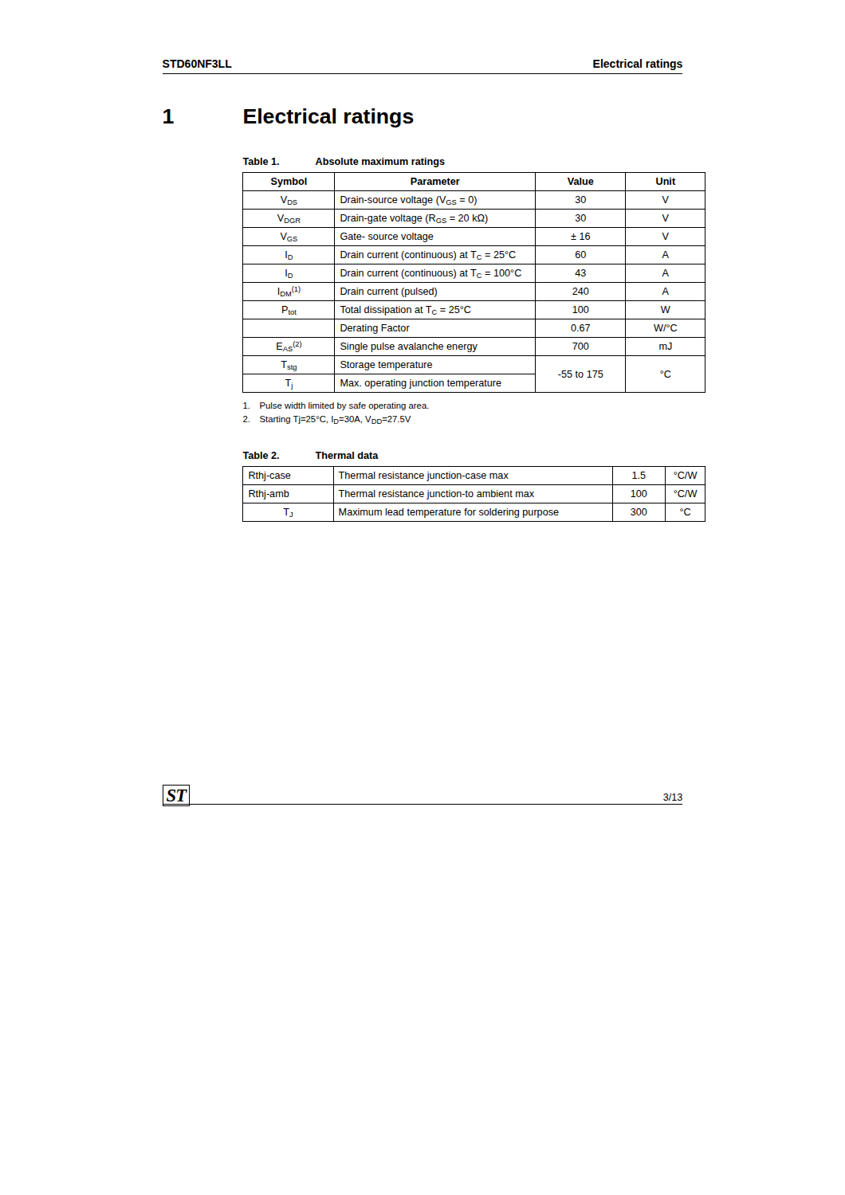STD60NF3LL Electrical ratings
1 Electrical ratings
Table 1. Absolute maximum ratings
| Symbol | Parameter | Value | Unit |
| --- | --- | --- | --- |
| V DS | Drain-source voltage (V GS = 0) | 30 | V |
| V DGR | Drain-gate voltage (R GS = 20 kΩ) | 30 | V |
| V GS | Gate- source voltage | ± 16 | V |
| I D | Drain current (continuous) at T C = 25°C | 60 | A |
| I D | Drain current (continuous) at T C = 100°C | 43 | A |
| I DM (1) | Drain current (pulsed) | 240 | A |
| P tot | Total dissipation at T C = 25°C | 100 | W |
| | Derating Factor | 0.67 | W/°C |
| E AS (2) | Single pulse avalanche energy | 700 | mJ |
| T stg | Storage temperature | -55 to 175 | °C |
| T j | Max. operating junction temperature |
1. Pulse width limited by safe operating area.
2. Starting Tj=25°C, ID=30A, VDD=27.5V
Table 2. Thermal data
| Rthj-case | Thermal resistance junction-case max | 1.5 | °C/W |
| Rthj-amb | Thermal resistance junction-to ambient max | 100 | °C/W |
| T J | Maximum lead temperature for soldering purpose | 300 | °C |
ST
3/13